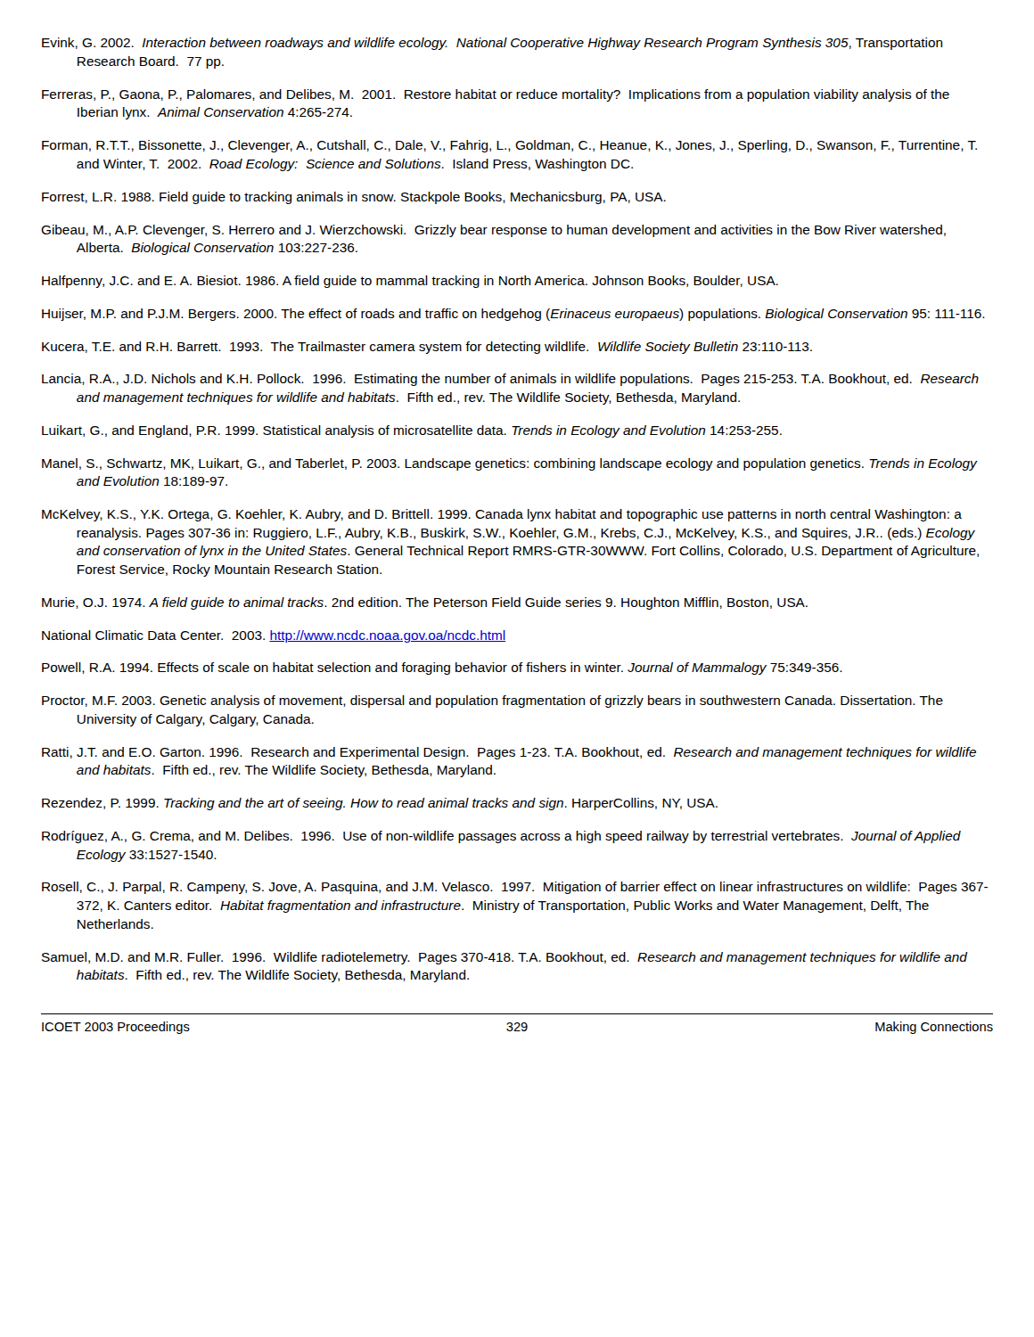Evink, G. 2002. Interaction between roadways and wildlife ecology. National Cooperative Highway Research Program Synthesis 305, Transportation Research Board. 77 pp.
Ferreras, P., Gaona, P., Palomares, and Delibes, M. 2001. Restore habitat or reduce mortality? Implications from a population viability analysis of the Iberian lynx. Animal Conservation 4:265-274.
Forman, R.T.T., Bissonette, J., Clevenger, A., Cutshall, C., Dale, V., Fahrig, L., Goldman, C., Heanue, K., Jones, J., Sperling, D., Swanson, F., Turrentine, T. and Winter, T. 2002. Road Ecology: Science and Solutions. Island Press, Washington DC.
Forrest, L.R. 1988. Field guide to tracking animals in snow. Stackpole Books, Mechanicsburg, PA, USA.
Gibeau, M., A.P. Clevenger, S. Herrero and J. Wierzchowski. Grizzly bear response to human development and activities in the Bow River watershed, Alberta. Biological Conservation 103:227-236.
Halfpenny, J.C. and E. A. Biesiot. 1986. A field guide to mammal tracking in North America. Johnson Books, Boulder, USA.
Huijser, M.P. and P.J.M. Bergers. 2000. The effect of roads and traffic on hedgehog (Erinaceus europaeus) populations. Biological Conservation 95: 111-116.
Kucera, T.E. and R.H. Barrett. 1993. The Trailmaster camera system for detecting wildlife. Wildlife Society Bulletin 23:110-113.
Lancia, R.A., J.D. Nichols and K.H. Pollock. 1996. Estimating the number of animals in wildlife populations. Pages 215-253. T.A. Bookhout, ed. Research and management techniques for wildlife and habitats. Fifth ed., rev. The Wildlife Society, Bethesda, Maryland.
Luikart, G., and England, P.R. 1999. Statistical analysis of microsatellite data. Trends in Ecology and Evolution 14:253-255.
Manel, S., Schwartz, MK, Luikart, G., and Taberlet, P. 2003. Landscape genetics: combining landscape ecology and population genetics. Trends in Ecology and Evolution 18:189-97.
McKelvey, K.S., Y.K. Ortega, G. Koehler, K. Aubry, and D. Brittell. 1999. Canada lynx habitat and topographic use patterns in north central Washington: a reanalysis. Pages 307-36 in: Ruggiero, L.F., Aubry, K.B., Buskirk, S.W., Koehler, G.M., Krebs, C.J., McKelvey, K.S., and Squires, J.R.. (eds.) Ecology and conservation of lynx in the United States. General Technical Report RMRS-GTR-30WWW. Fort Collins, Colorado, U.S. Department of Agriculture, Forest Service, Rocky Mountain Research Station.
Murie, O.J. 1974. A field guide to animal tracks. 2nd edition. The Peterson Field Guide series 9. Houghton Mifflin, Boston, USA.
National Climatic Data Center. 2003. http://www.ncdc.noaa.gov.oa/ncdc.html
Powell, R.A. 1994. Effects of scale on habitat selection and foraging behavior of fishers in winter. Journal of Mammalogy 75:349-356.
Proctor, M.F. 2003. Genetic analysis of movement, dispersal and population fragmentation of grizzly bears in southwestern Canada. Dissertation. The University of Calgary, Calgary, Canada.
Ratti, J.T. and E.O. Garton. 1996. Research and Experimental Design. Pages 1-23. T.A. Bookhout, ed. Research and management techniques for wildlife and habitats. Fifth ed., rev. The Wildlife Society, Bethesda, Maryland.
Rezendez, P. 1999. Tracking and the art of seeing. How to read animal tracks and sign. HarperCollins, NY, USA.
Rodríguez, A., G. Crema, and M. Delibes. 1996. Use of non-wildlife passages across a high speed railway by terrestrial vertebrates. Journal of Applied Ecology 33:1527-1540.
Rosell, C., J. Parpal, R. Campeny, S. Jove, A. Pasquina, and J.M. Velasco. 1997. Mitigation of barrier effect on linear infrastructures on wildlife: Pages 367-372, K. Canters editor. Habitat fragmentation and infrastructure. Ministry of Transportation, Public Works and Water Management, Delft, The Netherlands.
Samuel, M.D. and M.R. Fuller. 1996. Wildlife radiotelemetry. Pages 370-418. T.A. Bookhout, ed. Research and management techniques for wildlife and habitats. Fifth ed., rev. The Wildlife Society, Bethesda, Maryland.
ICOET 2003 Proceedings 329 Making Connections